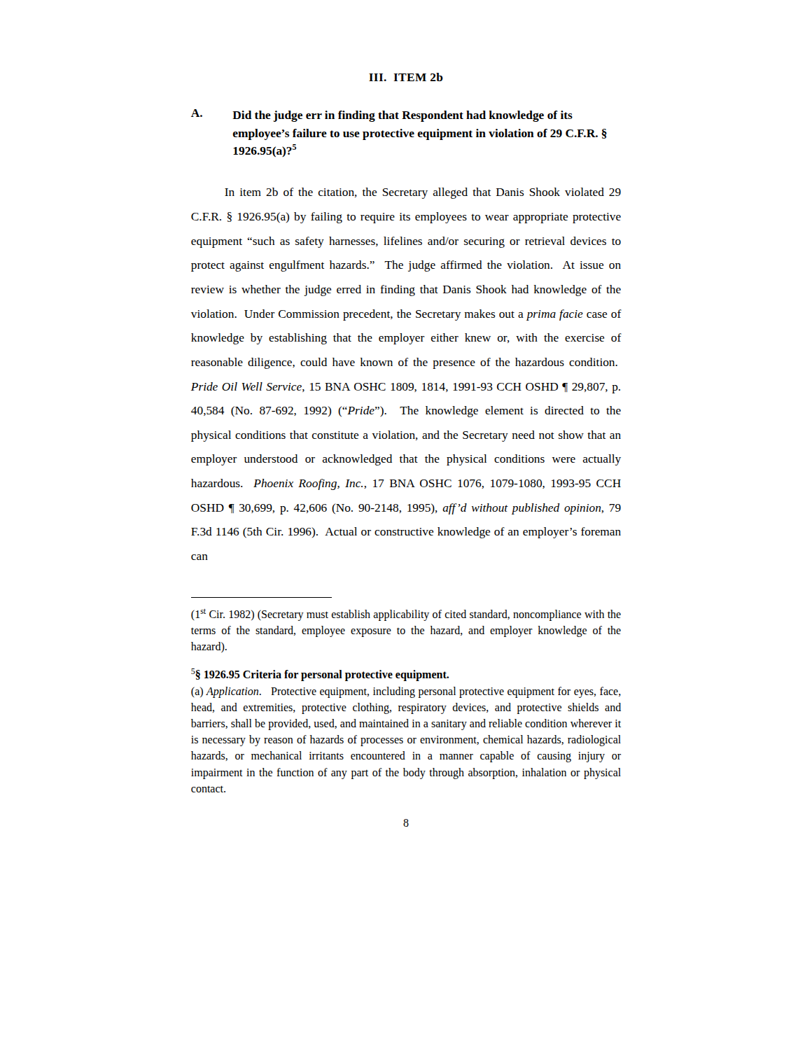III. ITEM 2b
A.
Did the judge err in finding that Respondent had knowledge of its employee’s failure to use protective equipment in violation of 29 C.F.R. § 1926.95(a)?5
In item 2b of the citation, the Secretary alleged that Danis Shook violated 29 C.F.R. § 1926.95(a) by failing to require its employees to wear appropriate protective equipment “such as safety harnesses, lifelines and/or securing or retrieval devices to protect against engulfment hazards.” The judge affirmed the violation. At issue on review is whether the judge erred in finding that Danis Shook had knowledge of the violation. Under Commission precedent, the Secretary makes out a prima facie case of knowledge by establishing that the employer either knew or, with the exercise of reasonable diligence, could have known of the presence of the hazardous condition. Pride Oil Well Service, 15 BNA OSHC 1809, 1814, 1991-93 CCH OSHD ¶ 29,807, p. 40,584 (No. 87-692, 1992) (“Pride”). The knowledge element is directed to the physical conditions that constitute a violation, and the Secretary need not show that an employer understood or acknowledged that the physical conditions were actually hazardous. Phoenix Roofing, Inc., 17 BNA OSHC 1076, 1079-1080, 1993-95 CCH OSHD ¶ 30,699, p. 42,606 (No. 90-2148, 1995), aff’d without published opinion, 79 F.3d 1146 (5th Cir. 1996). Actual or constructive knowledge of an employer’s foreman can
(1st Cir. 1982) (Secretary must establish applicability of cited standard, noncompliance with the terms of the standard, employee exposure to the hazard, and employer knowledge of the hazard).
5§ 1926.95 Criteria for personal protective equipment.
(a) Application. Protective equipment, including personal protective equipment for eyes, face, head, and extremities, protective clothing, respiratory devices, and protective shields and barriers, shall be provided, used, and maintained in a sanitary and reliable condition wherever it is necessary by reason of hazards of processes or environment, chemical hazards, radiological hazards, or mechanical irritants encountered in a manner capable of causing injury or impairment in the function of any part of the body through absorption, inhalation or physical contact.
8